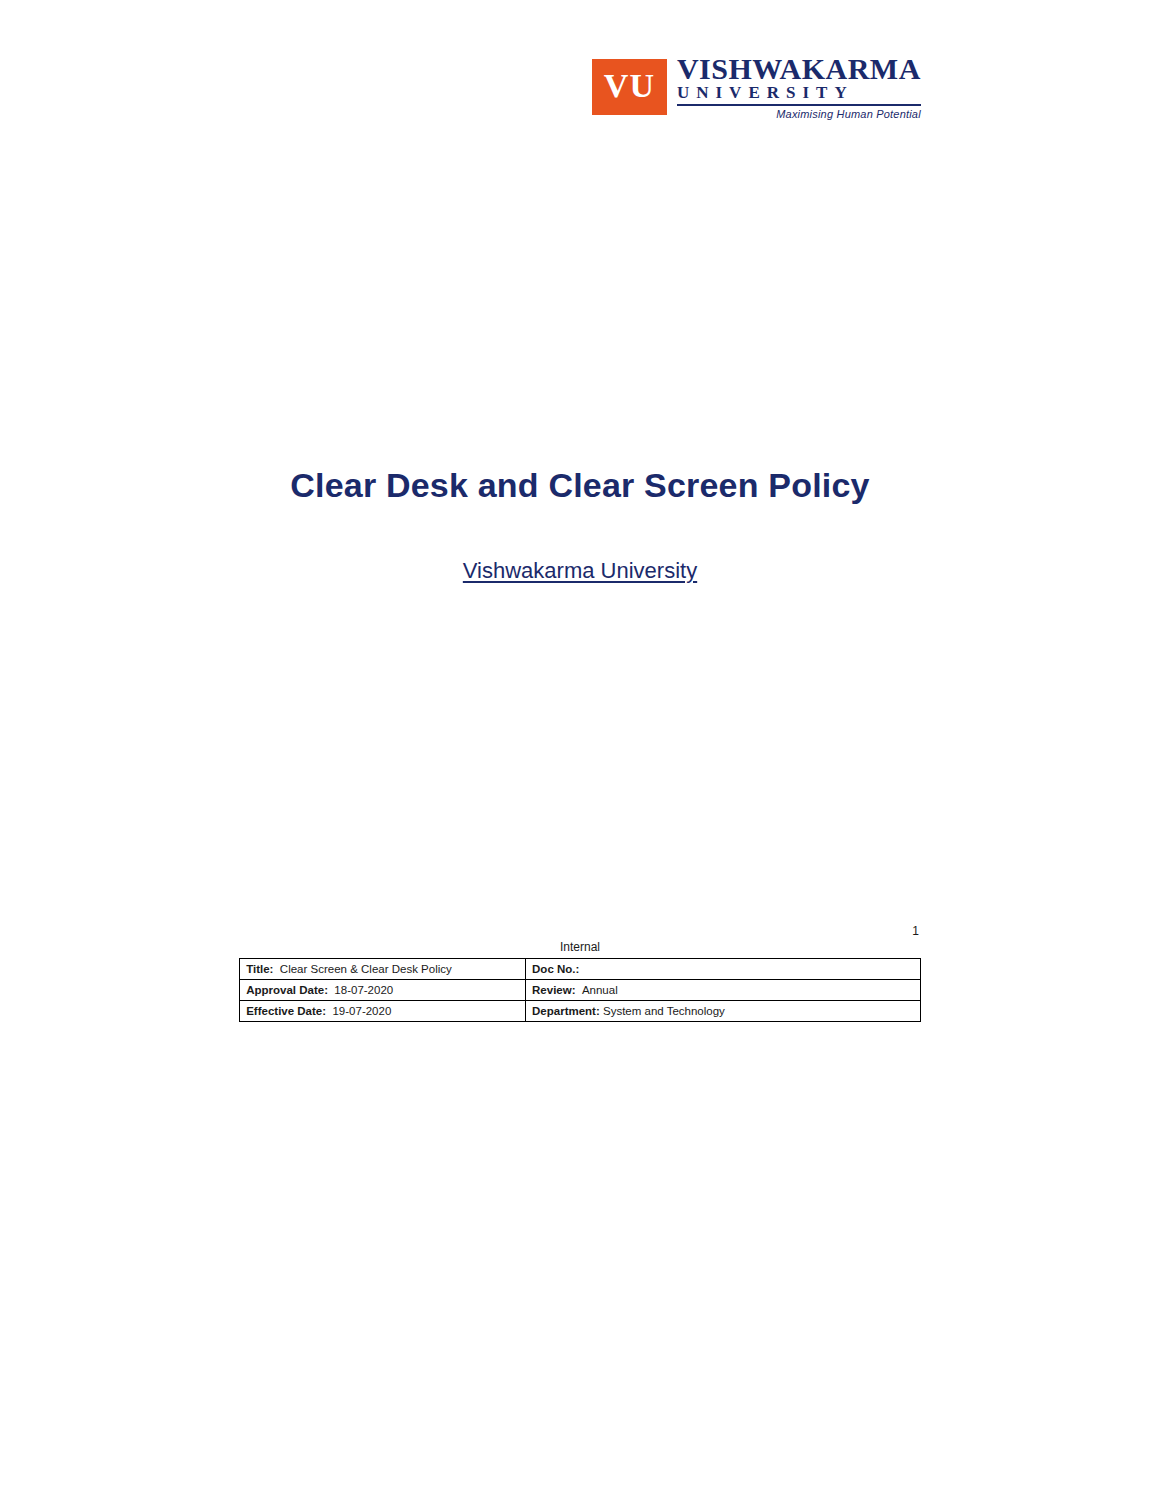VU
VISHWAKARMA
UNIVERSITY
Maximising Human Potential
Clear Desk and Clear Screen Policy
Vishwakarma University
1
Internal
| Title: Clear Screen & Clear Desk Policy | Doc No.: |
| Approval Date: 18-07-2020 | Review: Annual |
| Effective Date: 19-07-2020 | Department: System and Technology |